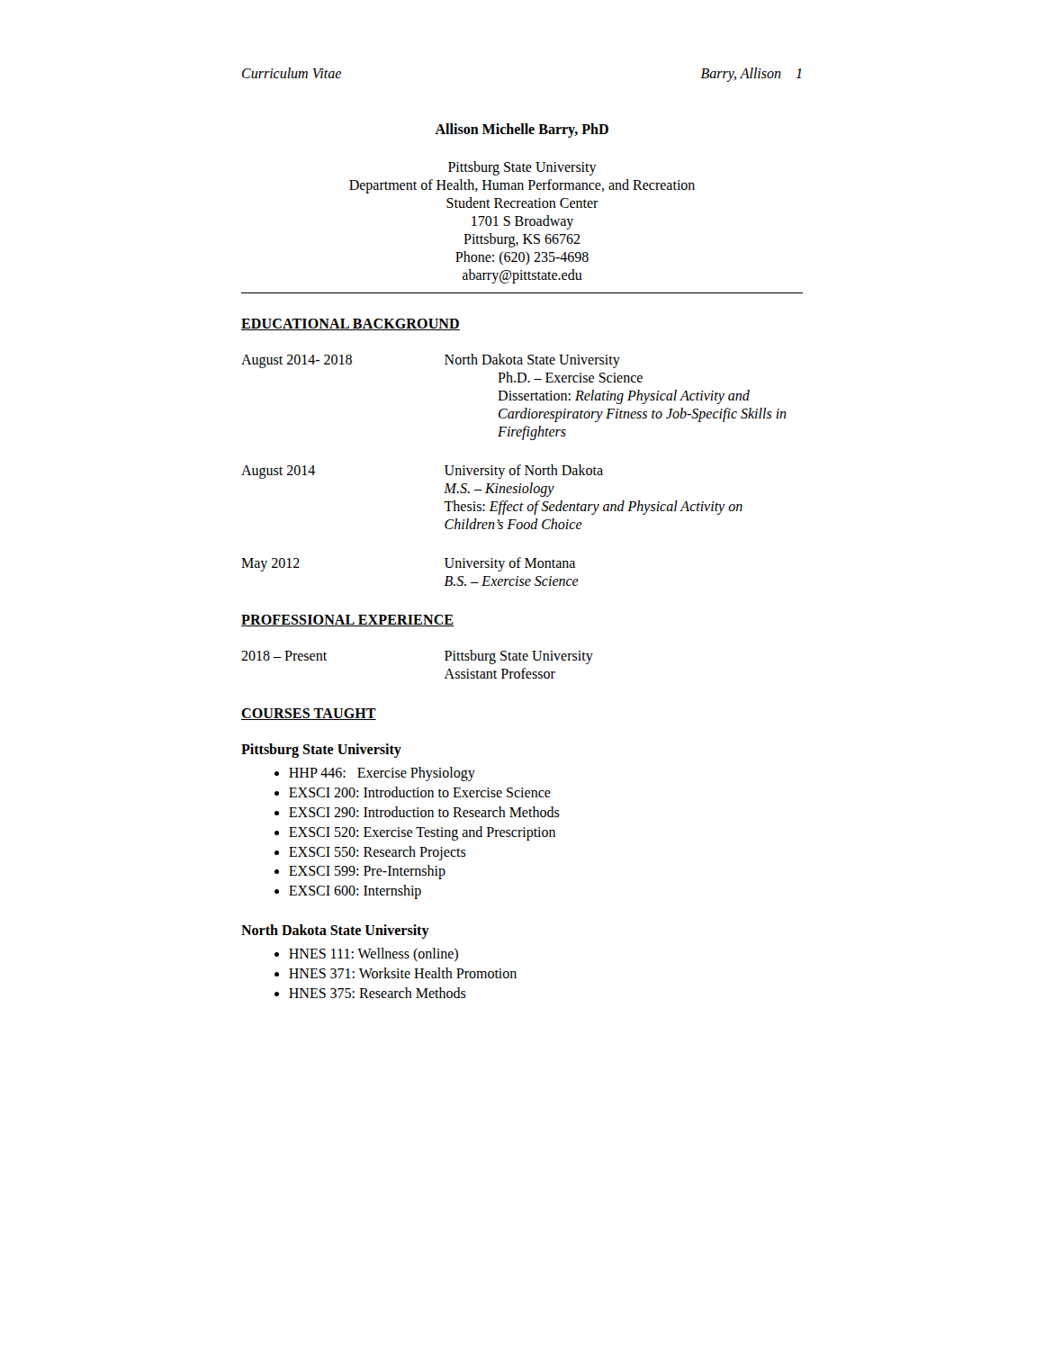Curriculum Vitae Barry, Allison 1
Allison Michelle Barry, PhD
Pittsburg State University
Department of Health, Human Performance, and Recreation
Student Recreation Center
1701 S Broadway
Pittsburg, KS 66762
Phone: (620) 235-4698
abarry@pittstate.edu
EDUCATIONAL BACKGROUND
August 2014- 2018
North Dakota State University
Ph.D. – Exercise Science
Dissertation: Relating Physical Activity and Cardiorespiratory Fitness to Job-Specific Skills in Firefighters
August 2014
University of North Dakota
M.S. – Kinesiology
Thesis: Effect of Sedentary and Physical Activity on Children’s Food Choice
May 2012
University of Montana
B.S. – Exercise Science
PROFESSIONAL EXPERIENCE
2018 – Present
Pittsburg State University
Assistant Professor
COURSES TAUGHT
Pittsburg State University
HHP 446: Exercise Physiology
EXSCI 200: Introduction to Exercise Science
EXSCI 290: Introduction to Research Methods
EXSCI 520: Exercise Testing and Prescription
EXSCI 550: Research Projects
EXSCI 599: Pre-Internship
EXSCI 600: Internship
North Dakota State University
HNES 111: Wellness (online)
HNES 371: Worksite Health Promotion
HNES 375: Research Methods